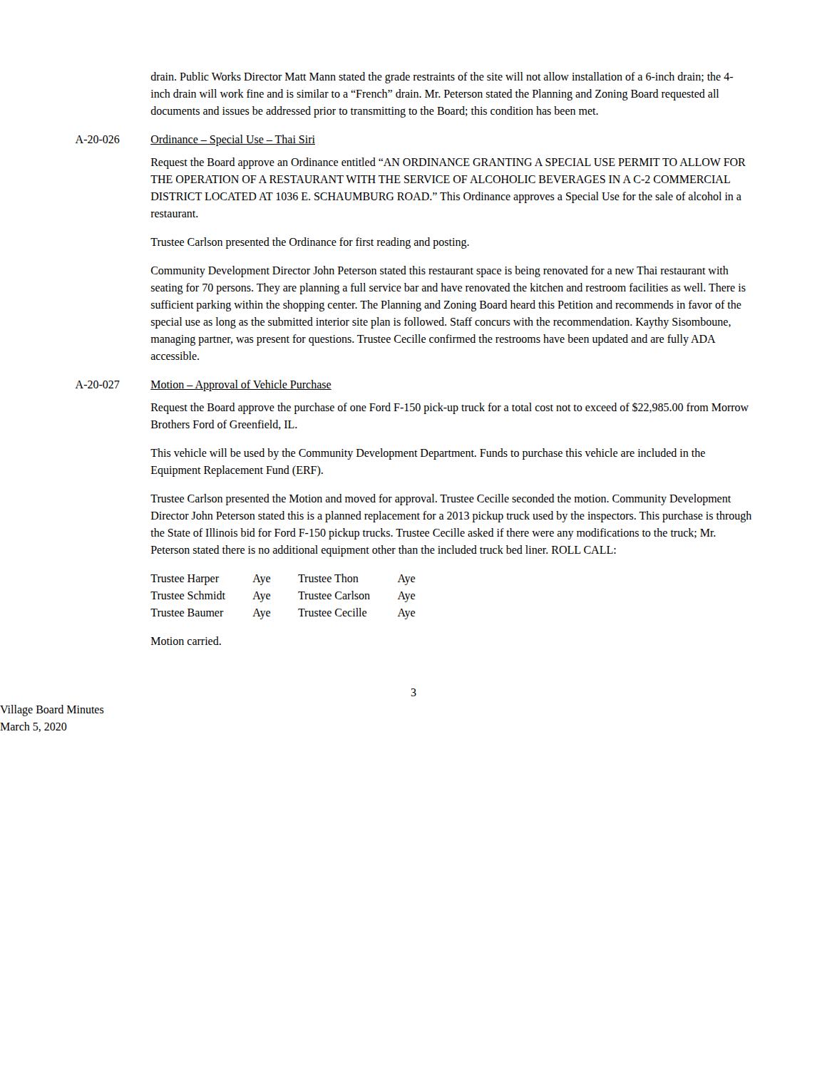drain. Public Works Director Matt Mann stated the grade restraints of the site will not allow installation of a 6-inch drain; the 4-inch drain will work fine and is similar to a “French” drain. Mr. Peterson stated the Planning and Zoning Board requested all documents and issues be addressed prior to transmitting to the Board; this condition has been met.
A-20-026
Ordinance – Special Use – Thai Siri
Request the Board approve an Ordinance entitled “AN ORDINANCE GRANTING A SPECIAL USE PERMIT TO ALLOW FOR THE OPERATION OF A RESTAURANT WITH THE SERVICE OF ALCOHOLIC BEVERAGES IN A C-2 COMMERCIAL DISTRICT LOCATED AT 1036 E. SCHAUMBURG ROAD.” This Ordinance approves a Special Use for the sale of alcohol in a restaurant.
Trustee Carlson presented the Ordinance for first reading and posting.
Community Development Director John Peterson stated this restaurant space is being renovated for a new Thai restaurant with seating for 70 persons. They are planning a full service bar and have renovated the kitchen and restroom facilities as well. There is sufficient parking within the shopping center. The Planning and Zoning Board heard this Petition and recommends in favor of the special use as long as the submitted interior site plan is followed. Staff concurs with the recommendation. Kaythy Sisomboune, managing partner, was present for questions. Trustee Cecille confirmed the restrooms have been updated and are fully ADA accessible.
A-20-027
Motion – Approval of Vehicle Purchase
Request the Board approve the purchase of one Ford F-150 pick-up truck for a total cost not to exceed of $22,985.00 from Morrow Brothers Ford of Greenfield, IL.
This vehicle will be used by the Community Development Department. Funds to purchase this vehicle are included in the Equipment Replacement Fund (ERF).
Trustee Carlson presented the Motion and moved for approval. Trustee Cecille seconded the motion. Community Development Director John Peterson stated this is a planned replacement for a 2013 pickup truck used by the inspectors. This purchase is through the State of Illinois bid for Ford F-150 pickup trucks. Trustee Cecille asked if there were any modifications to the truck; Mr. Peterson stated there is no additional equipment other than the included truck bed liner. ROLL CALL:
| Trustee Harper | Aye | Trustee Thon | Aye |
| Trustee Schmidt | Aye | Trustee Carlson | Aye |
| Trustee Baumer | Aye | Trustee Cecille | Aye |
Motion carried.
3
Village Board Minutes
March 5, 2020